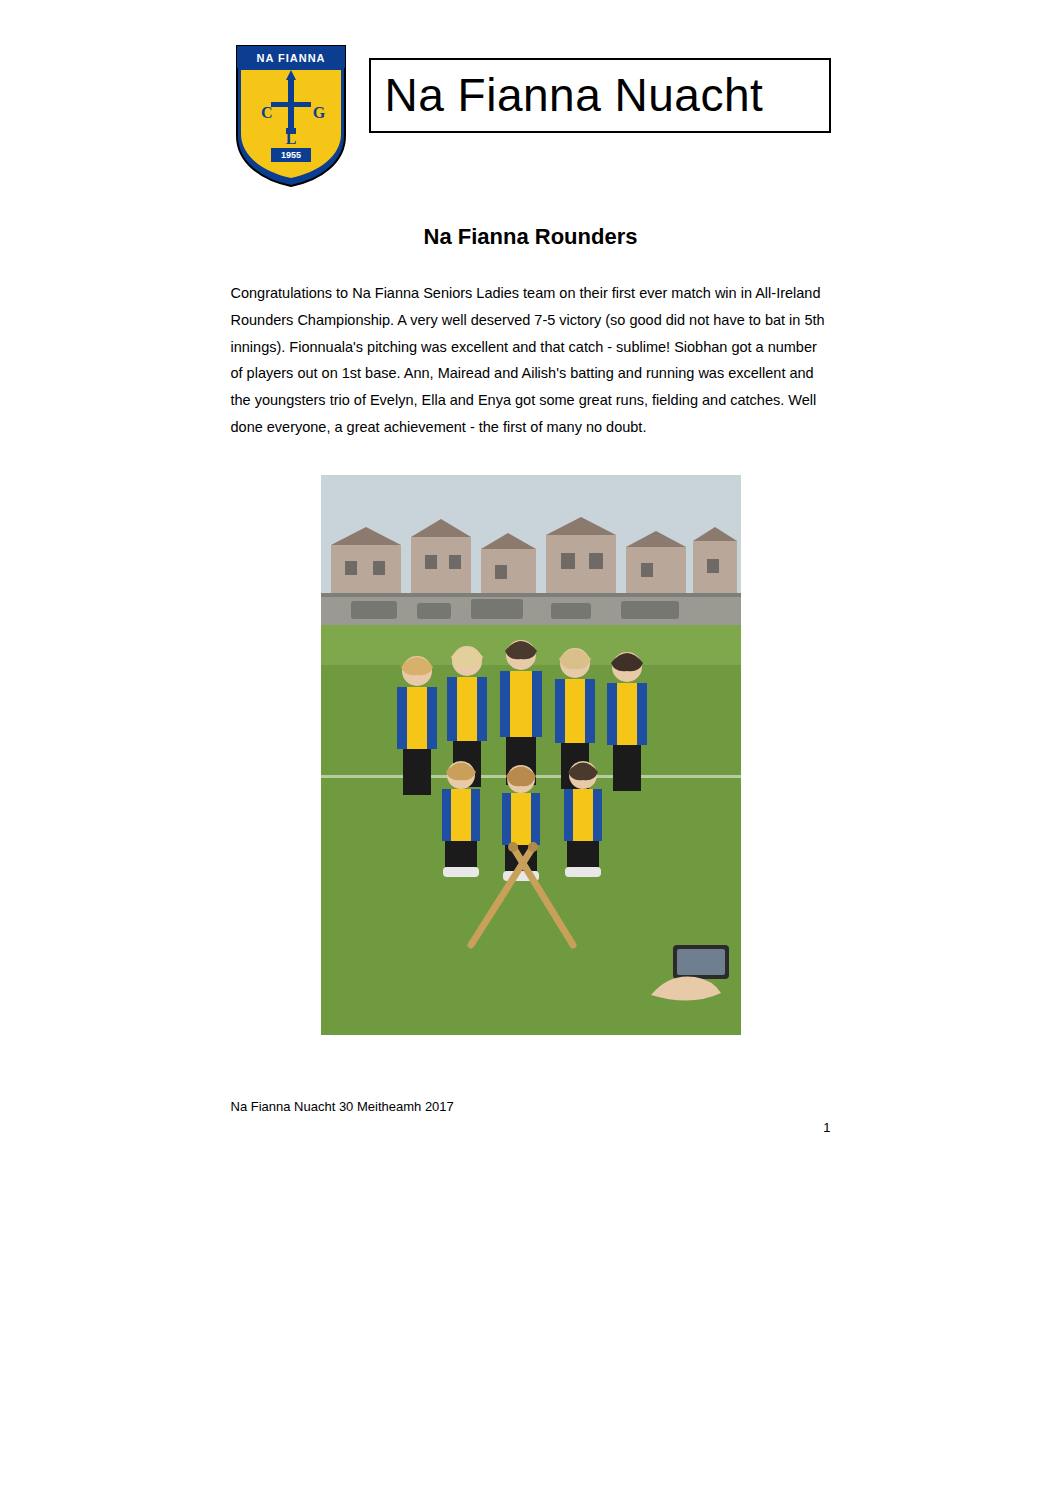NA FIANNA C L G 1955
Na Fianna Nuacht
Na Fianna Rounders
Congratulations to Na Fianna Seniors Ladies team on their first ever match win in All-Ireland Rounders Championship. A very well deserved 7-5 victory (so good did not have to bat in 5th innings). Fionnuala's pitching was excellent and that catch - sublime! Siobhan got a number of players out on 1st base. Ann, Mairead and Ailish's batting and running was excellent and the youngsters trio of Evelyn, Ella and Enya got some great runs, fielding and catches. Well done everyone, a great achievement - the first of many no doubt.
Na Fianna Nuacht 30 Meitheamh 2017
1